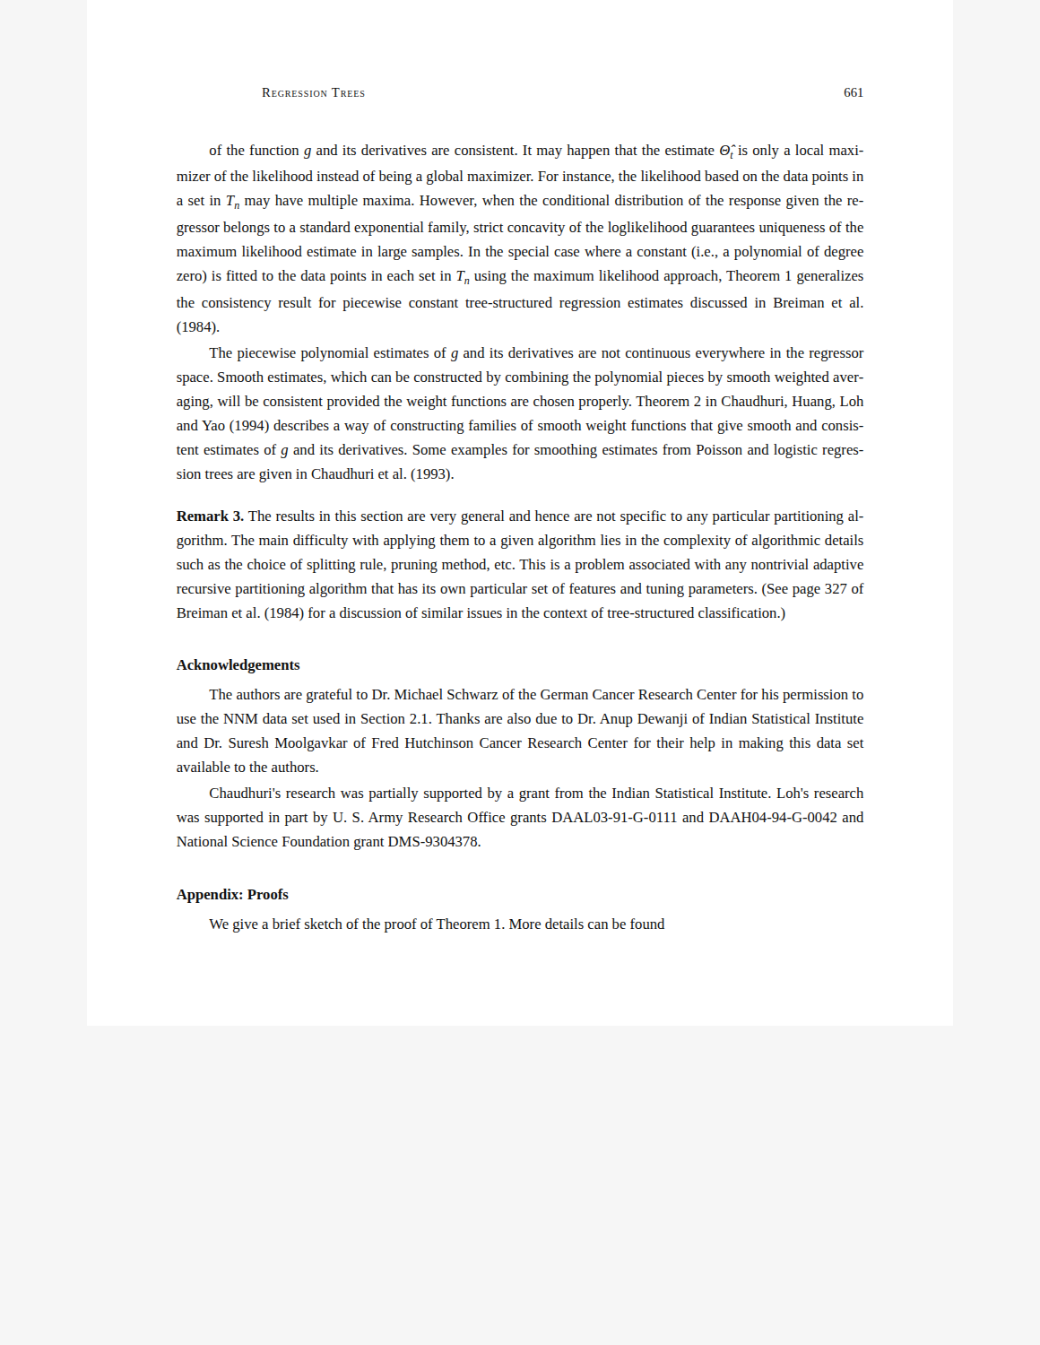Regression Trees 661
of the function g and its derivatives are consistent. It may happen that the estimate Θ̂t is only a local maximizer of the likelihood instead of being a global maximizer. For instance, the likelihood based on the data points in a set in Tn may have multiple maxima. However, when the conditional distribution of the response given the regressor belongs to a standard exponential family, strict concavity of the loglikelihood guarantees uniqueness of the maximum likelihood estimate in large samples. In the special case where a constant (i.e., a polynomial of degree zero) is fitted to the data points in each set in Tn using the maximum likelihood approach, Theorem 1 generalizes the consistency result for piecewise constant tree-structured regression estimates discussed in Breiman et al. (1984).
The piecewise polynomial estimates of g and its derivatives are not continuous everywhere in the regressor space. Smooth estimates, which can be constructed by combining the polynomial pieces by smooth weighted averaging, will be consistent provided the weight functions are chosen properly. Theorem 2 in Chaudhuri, Huang, Loh and Yao (1994) describes a way of constructing families of smooth weight functions that give smooth and consistent estimates of g and its derivatives. Some examples for smoothing estimates from Poisson and logistic regression trees are given in Chaudhuri et al. (1993).
Remark 3. The results in this section are very general and hence are not specific to any particular partitioning algorithm. The main difficulty with applying them to a given algorithm lies in the complexity of algorithmic details such as the choice of splitting rule, pruning method, etc. This is a problem associated with any nontrivial adaptive recursive partitioning algorithm that has its own particular set of features and tuning parameters. (See page 327 of Breiman et al. (1984) for a discussion of similar issues in the context of tree-structured classification.)
Acknowledgements
The authors are grateful to Dr. Michael Schwarz of the German Cancer Research Center for his permission to use the NNM data set used in Section 2.1. Thanks are also due to Dr. Anup Dewanji of Indian Statistical Institute and Dr. Suresh Moolgavkar of Fred Hutchinson Cancer Research Center for their help in making this data set available to the authors.
Chaudhuri's research was partially supported by a grant from the Indian Statistical Institute. Loh's research was supported in part by U. S. Army Research Office grants DAAL03-91-G-0111 and DAAH04-94-G-0042 and National Science Foundation grant DMS-9304378.
Appendix: Proofs
We give a brief sketch of the proof of Theorem 1. More details can be found